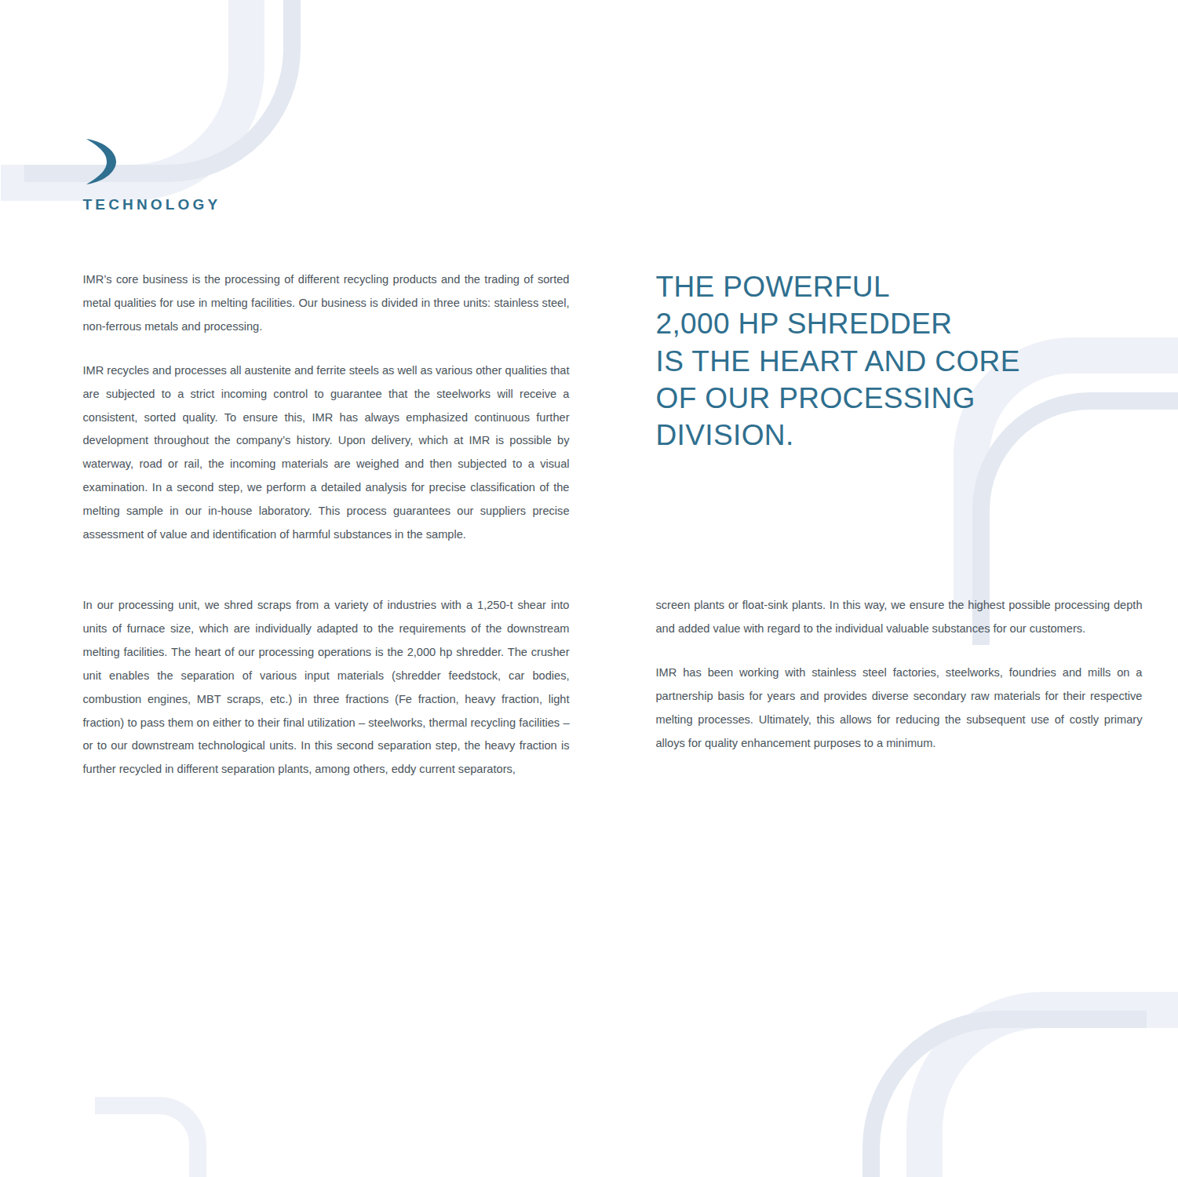Technology
IMR’s core business is the processing of different recycling products and the trading of sorted metal qualities for use in melting facilities. Our business is divided in three units: stainless steel, non-ferrous metals and processing.
IMR recycles and processes all austenite and ferrite steels as well as various other qualities that are subjected to a strict incoming control to guarantee that the steelworks will receive a consistent, sorted quality. To ensure this, IMR has always emphasized continuous further development throughout the company’s history. Upon delivery, which at IMR is possible by waterway, road or rail, the incoming materials are weighed and then subjected to a visual examination. In a second step, we perform a detailed analysis for precise classification of the melting sample in our in-house laboratory. This process guarantees our suppliers precise assessment of value and identification of harmful substances in the sample.
The powerful
2,000 hp shredder
is the heart and core
of our processing
division.
In our processing unit, we shred scraps from a variety of industries with a 1,250-t shear into units of furnace size, which are individually adapted to the requirements of the downstream melting facilities. The heart of our processing operations is the 2,000 hp shredder. The crusher unit enables the separation of various input materials (shredder feedstock, car bodies, combustion engines, MBT scraps, etc.) in three fractions (Fe fraction, heavy fraction, light fraction) to pass them on either to their final utilization – steelworks, thermal recycling facilities – or to our downstream technological units. In this second separation step, the heavy fraction is further recycled in different separation plants, among others, eddy current separators,
screen plants or float-sink plants. In this way, we ensure the highest possible processing depth and added value with regard to the individual valuable substances for our customers.
IMR has been working with stainless steel factories, steelworks, foundries and mills on a partnership basis for years and provides diverse secondary raw materials for their respective melting processes. Ultimately, this allows for reducing the subsequent use of costly primary alloys for quality enhancement purposes to a minimum.